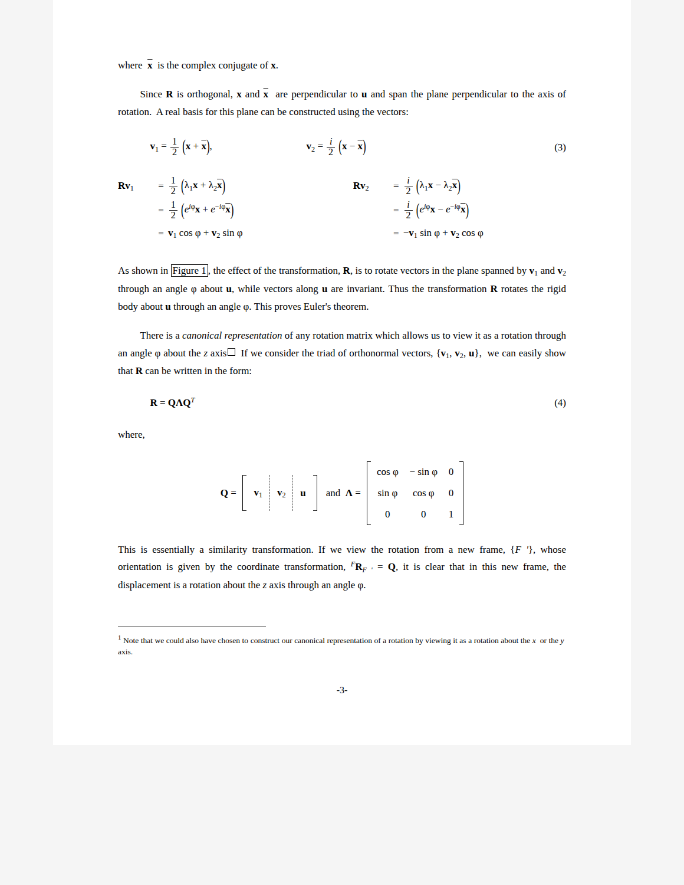where x is the complex conjugate of x.
Since R is orthogonal, x and x are perpendicular to u and span the plane perpendicular to the axis of rotation. A real basis for this plane can be constructed using the vectors:
v 1 = 12 (x + x), v 2 = i 2 (x − x) (3)
Rv 1 = 12 (λ1 x + λ2 x)
= 12 (eiφ x + e−iφ x)
= v 1 cos φ + v 2 sin φ
Rv 2 = i 2 (λ1 x − λ2 x)
= i 2 (eiφ x − e−iφ x)
= −v 1 sin φ + v 2 cos φ
As shown in Figure 1, the effect of the transformation, R, is to rotate vectors in the plane spanned by v 1 and v 2 through an angle φ about u, while vectors along u are invariant. Thus the transformation R rotates the rigid body about u through an angle φ. This proves Euler's theorem.
There is a canonical representation of any rotation matrix which allows us to view it as a rotation through an angle φ about the z axis If we consider the triad of orthonormal vectors, {v 1, v 2, u}, we can easily show that R can be written in the form:
R = QΛQ T (4)
where,
Q =
| v 1 | v 2 | u |
and Λ =
| cos φ | − sin φ | 0 |
| sin φ | cos φ | 0 |
| 0 | 0 | 1 |
This is essentially a similarity transformation. If we view the rotation from a new frame, {F '}, whose orientation is given by the coordinate transformation, FRF ' = Q, it is clear that in this new frame, the displacement is a rotation about the z axis through an angle φ.
1 Note that we could also have chosen to construct our canonical representation of a rotation by viewing it as a rotation about the x or the y axis.
-3-